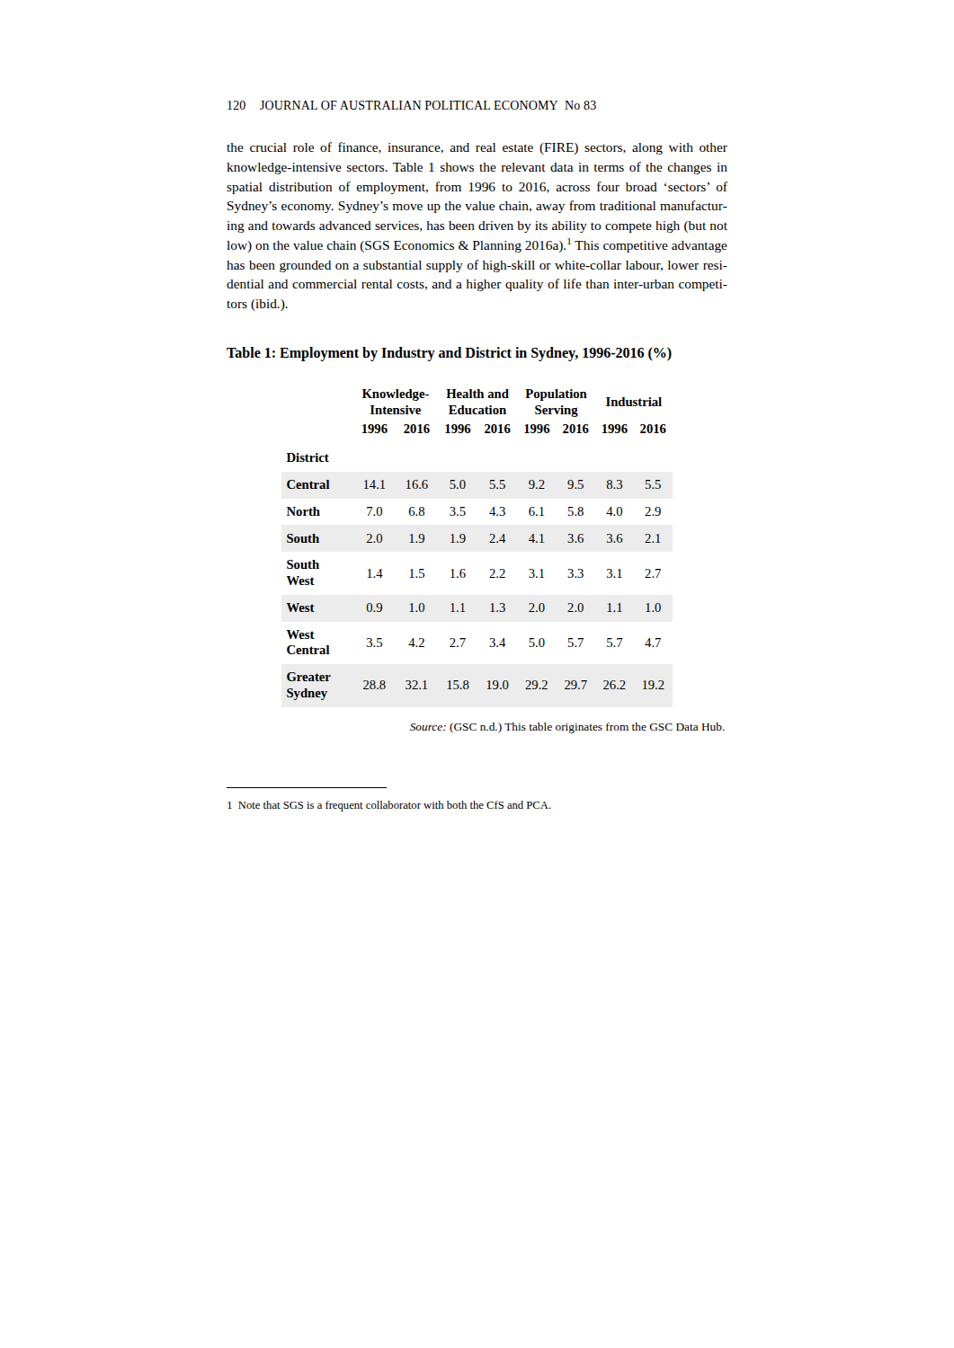120 JOURNAL OF AUSTRALIAN POLITICAL ECONOMY No 83
the crucial role of finance, insurance, and real estate (FIRE) sectors, along with other knowledge-intensive sectors. Table 1 shows the relevant data in terms of the changes in spatial distribution of employment, from 1996 to 2016, across four broad ‘sectors’ of Sydney’s economy. Sydney’s move up the value chain, away from traditional manufacturing and towards advanced services, has been driven by its ability to compete high (but not low) on the value chain (SGS Economics & Planning 2016a).1 This competitive advantage has been grounded on a substantial supply of high-skill or white-collar labour, lower residential and commercial rental costs, and a higher quality of life than inter-urban competitors (ibid.).
Table 1: Employment by Industry and District in Sydney, 1996-2016 (%)
| | Knowledge- Intensive | Health and Education | Population Serving | Industrial |
| --- | --- | --- | --- | --- |
| 1996 | 2016 | 1996 | 2016 | 1996 | 2016 | 1996 | 2016 |
| District | |
| Central | 14.1 | 16.6 | 5.0 | 5.5 | 9.2 | 9.5 | 8.3 | 5.5 |
| North | 7.0 | 6.8 | 3.5 | 4.3 | 6.1 | 5.8 | 4.0 | 2.9 |
| South | 2.0 | 1.9 | 1.9 | 2.4 | 4.1 | 3.6 | 3.6 | 2.1 |
| South West | 1.4 | 1.5 | 1.6 | 2.2 | 3.1 | 3.3 | 3.1 | 2.7 |
| West | 0.9 | 1.0 | 1.1 | 1.3 | 2.0 | 2.0 | 1.1 | 1.0 |
| West Central | 3.5 | 4.2 | 2.7 | 3.4 | 5.0 | 5.7 | 5.7 | 4.7 |
| Greater Sydney | 28.8 | 32.1 | 15.8 | 19.0 | 29.2 | 29.7 | 26.2 | 19.2 |
Source: (GSC n.d.) This table originates from the GSC Data Hub.
1 Note that SGS is a frequent collaborator with both the CfS and PCA.